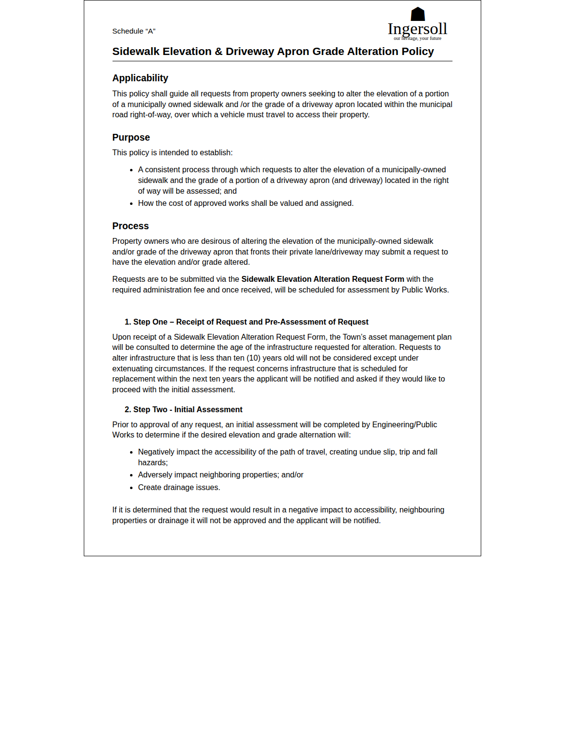☗
Ingersoll
our heritage, your future
Schedule “A”
Sidewalk Elevation & Driveway Apron Grade Alteration Policy
Applicability
This policy shall guide all requests from property owners seeking to alter the elevation of a portion of a municipally owned sidewalk and /or the grade of a driveway apron located within the municipal road right-of-way, over which a vehicle must travel to access their property.
Purpose
This policy is intended to establish:
A consistent process through which requests to alter the elevation of a municipally-owned sidewalk and the grade of a portion of a driveway apron (and driveway) located in the right of way will be assessed; and
How the cost of approved works shall be valued and assigned.
Process
Property owners who are desirous of altering the elevation of the municipally-owned sidewalk and/or grade of the driveway apron that fronts their private lane/driveway may submit a request to have the elevation and/or grade altered.
Requests are to be submitted via the Sidewalk Elevation Alteration Request Form with the required administration fee and once received, will be scheduled for assessment by Public Works.
Step One – Receipt of Request and Pre-Assessment of Request
Upon receipt of a Sidewalk Elevation Alteration Request Form, the Town’s asset management plan will be consulted to determine the age of the infrastructure requested for alteration. Requests to alter infrastructure that is less than ten (10) years old will not be considered except under extenuating circumstances. If the request concerns infrastructure that is scheduled for replacement within the next ten years the applicant will be notified and asked if they would like to proceed with the initial assessment.
Step Two - Initial Assessment
Prior to approval of any request, an initial assessment will be completed by Engineering/Public Works to determine if the desired elevation and grade alternation will:
Negatively impact the accessibility of the path of travel, creating undue slip, trip and fall hazards;
Adversely impact neighboring properties; and/or
Create drainage issues.
If it is determined that the request would result in a negative impact to accessibility, neighbouring properties or drainage it will not be approved and the applicant will be notified.